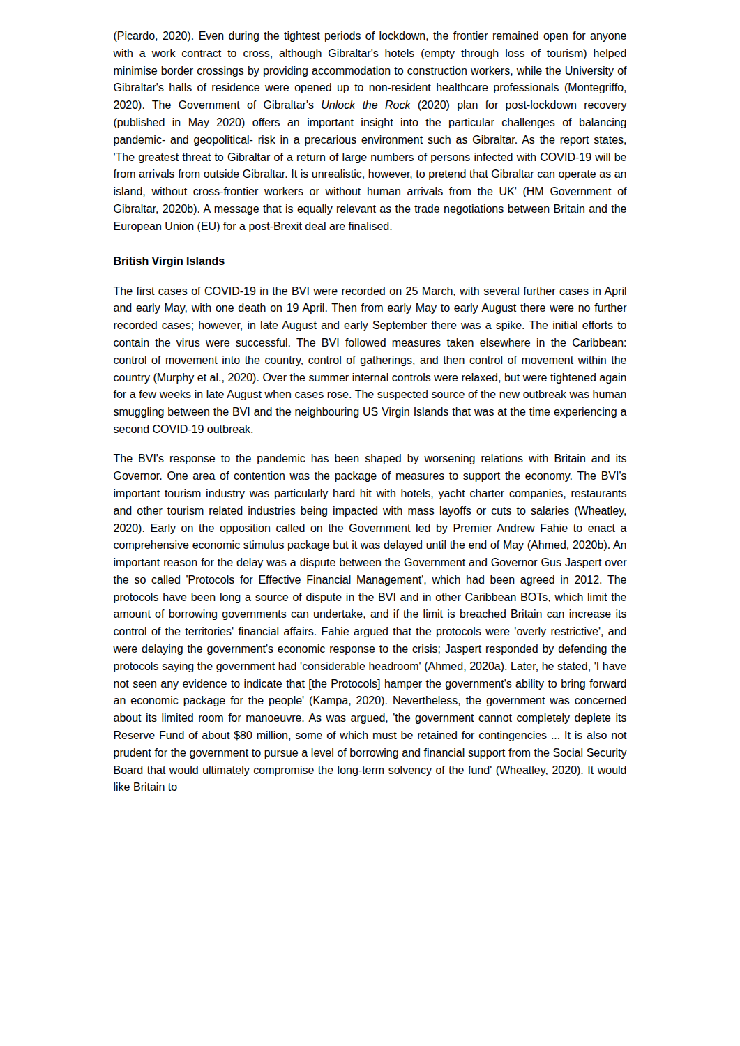(Picardo, 2020). Even during the tightest periods of lockdown, the frontier remained open for anyone with a work contract to cross, although Gibraltar's hotels (empty through loss of tourism) helped minimise border crossings by providing accommodation to construction workers, while the University of Gibraltar's halls of residence were opened up to non-resident healthcare professionals (Montegriffo, 2020). The Government of Gibraltar's Unlock the Rock (2020) plan for post-lockdown recovery (published in May 2020) offers an important insight into the particular challenges of balancing pandemic- and geopolitical- risk in a precarious environment such as Gibraltar. As the report states, 'The greatest threat to Gibraltar of a return of large numbers of persons infected with COVID-19 will be from arrivals from outside Gibraltar. It is unrealistic, however, to pretend that Gibraltar can operate as an island, without cross-frontier workers or without human arrivals from the UK' (HM Government of Gibraltar, 2020b). A message that is equally relevant as the trade negotiations between Britain and the European Union (EU) for a post-Brexit deal are finalised.
British Virgin Islands
The first cases of COVID-19 in the BVI were recorded on 25 March, with several further cases in April and early May, with one death on 19 April. Then from early May to early August there were no further recorded cases; however, in late August and early September there was a spike. The initial efforts to contain the virus were successful. The BVI followed measures taken elsewhere in the Caribbean: control of movement into the country, control of gatherings, and then control of movement within the country (Murphy et al., 2020). Over the summer internal controls were relaxed, but were tightened again for a few weeks in late August when cases rose. The suspected source of the new outbreak was human smuggling between the BVI and the neighbouring US Virgin Islands that was at the time experiencing a second COVID-19 outbreak.
The BVI's response to the pandemic has been shaped by worsening relations with Britain and its Governor. One area of contention was the package of measures to support the economy. The BVI's important tourism industry was particularly hard hit with hotels, yacht charter companies, restaurants and other tourism related industries being impacted with mass layoffs or cuts to salaries (Wheatley, 2020). Early on the opposition called on the Government led by Premier Andrew Fahie to enact a comprehensive economic stimulus package but it was delayed until the end of May (Ahmed, 2020b). An important reason for the delay was a dispute between the Government and Governor Gus Jaspert over the so called 'Protocols for Effective Financial Management', which had been agreed in 2012. The protocols have been long a source of dispute in the BVI and in other Caribbean BOTs, which limit the amount of borrowing governments can undertake, and if the limit is breached Britain can increase its control of the territories' financial affairs. Fahie argued that the protocols were 'overly restrictive', and were delaying the government's economic response to the crisis; Jaspert responded by defending the protocols saying the government had 'considerable headroom' (Ahmed, 2020a). Later, he stated, 'I have not seen any evidence to indicate that [the Protocols] hamper the government's ability to bring forward an economic package for the people' (Kampa, 2020). Nevertheless, the government was concerned about its limited room for manoeuvre. As was argued, 'the government cannot completely deplete its Reserve Fund of about $80 million, some of which must be retained for contingencies ... It is also not prudent for the government to pursue a level of borrowing and financial support from the Social Security Board that would ultimately compromise the long-term solvency of the fund' (Wheatley, 2020). It would like Britain to